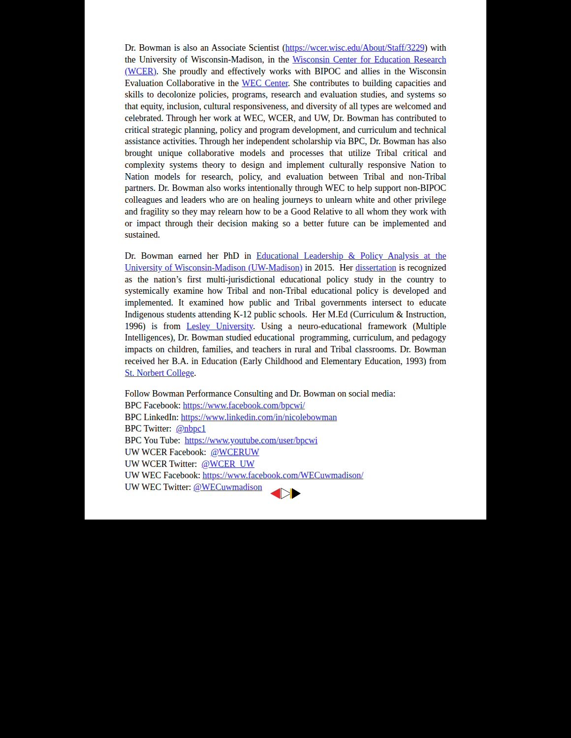Dr. Bowman is also an Associate Scientist (https://wcer.wisc.edu/About/Staff/3229) with the University of Wisconsin-Madison, in the Wisconsin Center for Education Research (WCER). She proudly and effectively works with BIPOC and allies in the Wisconsin Evaluation Collaborative in the WEC Center. She contributes to building capacities and skills to decolonize policies, programs, research and evaluation studies, and systems so that equity, inclusion, cultural responsiveness, and diversity of all types are welcomed and celebrated. Through her work at WEC, WCER, and UW, Dr. Bowman has contributed to critical strategic planning, policy and program development, and curriculum and technical assistance activities. Through her independent scholarship via BPC, Dr. Bowman has also brought unique collaborative models and processes that utilize Tribal critical and complexity systems theory to design and implement culturally responsive Nation to Nation models for research, policy, and evaluation between Tribal and non-Tribal partners. Dr. Bowman also works intentionally through WEC to help support non-BIPOC colleagues and leaders who are on healing journeys to unlearn white and other privilege and fragility so they may relearn how to be a Good Relative to all whom they work with or impact through their decision making so a better future can be implemented and sustained.
Dr. Bowman earned her PhD in Educational Leadership & Policy Analysis at the University of Wisconsin-Madison (UW-Madison) in 2015. Her dissertation is recognized as the nation’s first multi-jurisdictional educational policy study in the country to systemically examine how Tribal and non-Tribal educational policy is developed and implemented. It examined how public and Tribal governments intersect to educate Indigenous students attending K-12 public schools. Her M.Ed (Curriculum & Instruction, 1996) is from Lesley University. Using a neuro-educational framework (Multiple Intelligences), Dr. Bowman studied educational programming, curriculum, and pedagogy impacts on children, families, and teachers in rural and Tribal classrooms. Dr. Bowman received her B.A. in Education (Early Childhood and Elementary Education, 1993) from St. Norbert College.
Follow Bowman Performance Consulting and Dr. Bowman on social media:
BPC Facebook: https://www.facebook.com/bpcwi/
BPC LinkedIn: https://www.linkedin.com/in/nicolebowman
BPC Twitter: @nbpc1
BPC You Tube: https://www.youtube.com/user/bpcwi
UW WCER Facebook: @WCERUW
UW WCER Twitter: @WCER_UW
UW WEC Facebook: https://www.facebook.com/WECuwmadison/
UW WEC Twitter: @WECuwmadison